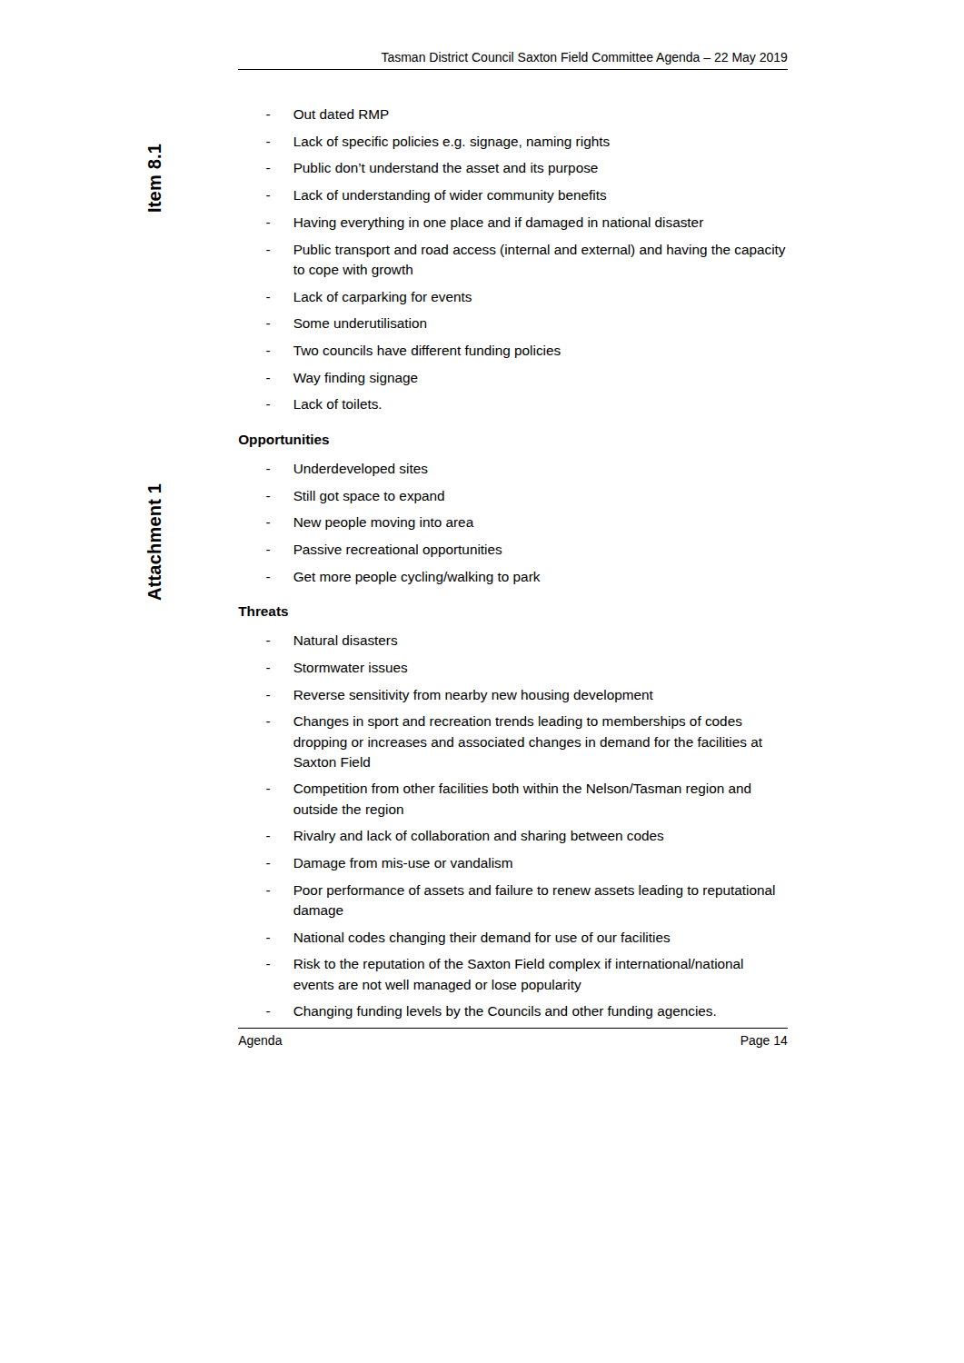Item 8.1
Attachment 1
Tasman District Council Saxton Field Committee Agenda – 22 May 2019
Out dated RMP
Lack of specific policies e.g. signage, naming rights
Public don’t understand the asset and its purpose
Lack of understanding of wider community benefits
Having everything in one place and if damaged in national disaster
Public transport and road access (internal and external) and having the capacity to cope with growth
Lack of carparking for events
Some underutilisation
Two councils have different funding policies
Way finding signage
Lack of toilets.
Opportunities
Underdeveloped sites
Still got space to expand
New people moving into area
Passive recreational opportunities
Get more people cycling/walking to park
Threats
Natural disasters
Stormwater issues
Reverse sensitivity from nearby new housing development
Changes in sport and recreation trends leading to memberships of codes dropping or increases and associated changes in demand for the facilities at Saxton Field
Competition from other facilities both within the Nelson/Tasman region and outside the region
Rivalry and lack of collaboration and sharing between codes
Damage from mis-use or vandalism
Poor performance of assets and failure to renew assets leading to reputational damage
National codes changing their demand for use of our facilities
Risk to the reputation of the Saxton Field complex if international/national events are not well managed or lose popularity
Changing funding levels by the Councils and other funding agencies.
Agenda Page 14